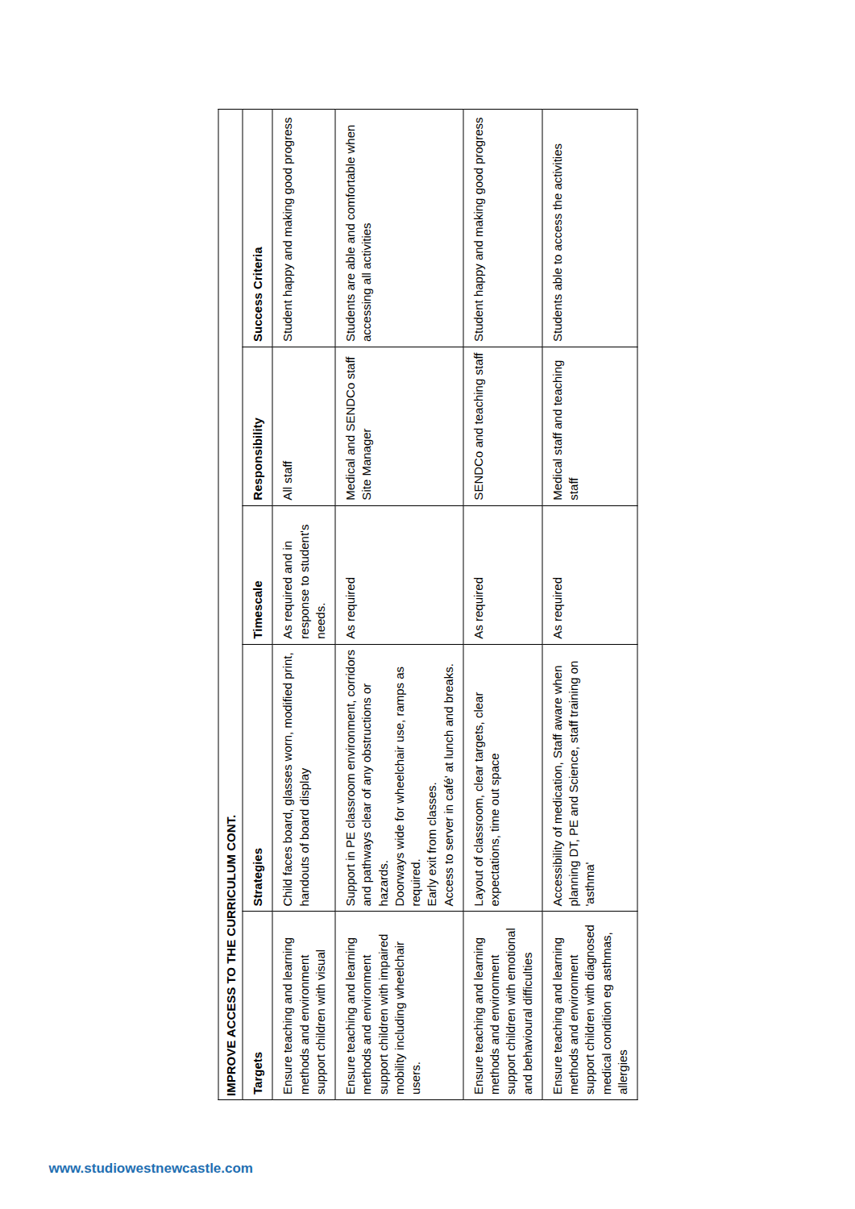IMPROVE ACCESS TO THE CURRICULUM CONT.
| Targets | Strategies | Timescale | Responsibility | Success Criteria |
| --- | --- | --- | --- | --- |
| Ensure teaching and learning methods and environment support children with visual | Child faces board, glasses worn, modified print, handouts of board display | As required and in response to student's needs. | All staff | Student happy and making good progress |
| Ensure teaching and learning methods and environment support children with impaired mobility including wheelchair users. | Support in PE classroom environment, corridors and pathways clear of any obstructions or hazards. Doorways wide for wheelchair use, ramps as required. Early exit from classes. Access to server in café' at lunch and breaks. | As required | Medical and SENDCo staff Site Manager | Students are able and comfortable when accessing all activities |
| Ensure teaching and learning methods and environment support children with emotional and behavioural difficulties | Layout of classroom, clear targets, clear expectations, time out space | As required | SENDCo and teaching staff | Student happy and making good progress |
| Ensure teaching and learning methods and environment support children with diagnosed medical condition eg asthmas, allergies | Accessibility of medication, Staff aware when planning DT, PE and Science, staff training on 'asthma' | As required | Medical staff and teaching staff | Students able to access the activities |
www.studiowestnewcastle.com